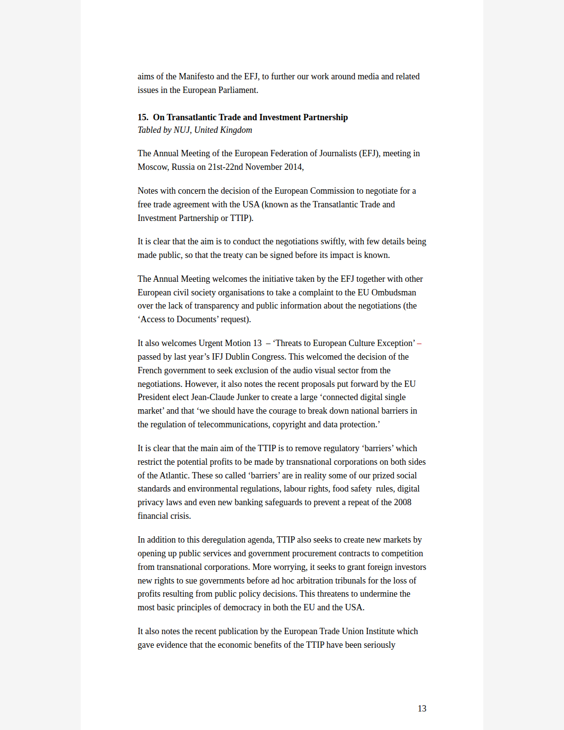aims of the Manifesto and the EFJ, to further our work around media and related issues in the European Parliament.
15. On Transatlantic Trade and Investment Partnership
Tabled by NUJ, United Kingdom
The Annual Meeting of the European Federation of Journalists (EFJ), meeting in Moscow, Russia on 21st-22nd November 2014,
Notes with concern the decision of the European Commission to negotiate for a free trade agreement with the USA (known as the Transatlantic Trade and Investment Partnership or TTIP).
It is clear that the aim is to conduct the negotiations swiftly, with few details being made public, so that the treaty can be signed before its impact is known.
The Annual Meeting welcomes the initiative taken by the EFJ together with other European civil society organisations to take a complaint to the EU Ombudsman over the lack of transparency and public information about the negotiations (the ‘Access to Documents’ request).
It also welcomes Urgent Motion 13 – ‘Threats to European Culture Exception’ – passed by last year’s IFJ Dublin Congress. This welcomed the decision of the French government to seek exclusion of the audio visual sector from the negotiations. However, it also notes the recent proposals put forward by the EU President elect Jean-Claude Junker to create a large ‘connected digital single market’ and that ‘we should have the courage to break down national barriers in the regulation of telecommunications, copyright and data protection.’
It is clear that the main aim of the TTIP is to remove regulatory ‘barriers’ which restrict the potential profits to be made by transnational corporations on both sides of the Atlantic. These so called ‘barriers’ are in reality some of our prized social standards and environmental regulations, labour rights, food safety rules, digital privacy laws and even new banking safeguards to prevent a repeat of the 2008 financial crisis.
In addition to this deregulation agenda, TTIP also seeks to create new markets by opening up public services and government procurement contracts to competition from transnational corporations. More worrying, it seeks to grant foreign investors new rights to sue governments before ad hoc arbitration tribunals for the loss of profits resulting from public policy decisions. This threatens to undermine the most basic principles of democracy in both the EU and the USA.
It also notes the recent publication by the European Trade Union Institute which gave evidence that the economic benefits of the TTIP have been seriously
13